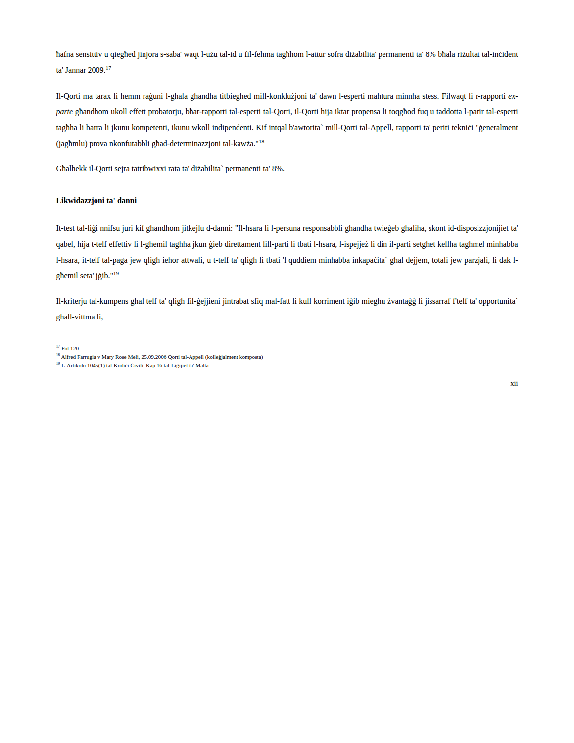ħafna sensittiv u qiegħed jinjora s-saba' waqt l-użu tal-id u fil-fehma tagħhom l-attur sofra diżabilita' permanenti ta' 8% bħala riżultat tal-inċident ta' Jannar 2009.17
Il-Qorti ma tarax li hemm raġuni l-għala għandha titbiegħed mill-konklużjoni ta' dawn l-esperti maħtura minnha stess. Filwaqt li r-rapporti ex-parte għandhom ukoll effett probatorju, bħar-rapporti tal-esperti tal-Qorti, il-Qorti hija iktar propensa li toqgħod fuq u taddotta l-parir tal-esperti tagħha li barra li jkunu kompetenti, ikunu wkoll indipendenti. Kif intqal b'awtorita` mill-Qorti tal-Appell, rapporti ta' periti tekniċi "ġeneralment (jagħmlu) prova nkonfutabbli għad-determinazzjoni tal-kawża."18
Għalhekk il-Qorti sejra tatribwixxi rata ta' diżabilita` permanenti ta' 8%.
Likwidazzjoni ta' danni
It-test tal-liġi nnifsu juri kif għandhom jitkejlu d-danni: "Il-ħsara li l-persuna responsabbli għandha twieġeb għaliha, skont id-disposizzjonijiet ta' qabel, hija t-telf effettiv li l-għemil tagħha jkun ġieb direttament lill-parti li tbati l-ħsara, l-ispejjeż li din il-parti setgħet kellha tagħmel minħabba l-ħsara, it-telf tal-paga jew qligħ ieħor attwali, u t-telf ta' qligħ li tbati 'l quddiem minħabba inkapaċita` għal dejjem, totali jew parzjali, li dak l-għemil seta' jġib."19
Il-kriterju tal-kumpens għal telf ta' qligħ fil-ġejjieni jintrabat sfiq mal-fatt li kull korriment iġib miegħu żvantaġġ li jissarraf f'telf ta' opportunita` għall-vittma li,
17 Fol 120
18 Alfred Farrugia v Mary Rose Meli, 25.09.2006 Qorti tal-Appell (kolleġjalment komposta)
19 L-Artikolu 1045(1) tal-Kodiċi Ċivili, Kap 16 tal-Liġijiet ta' Malta
xii